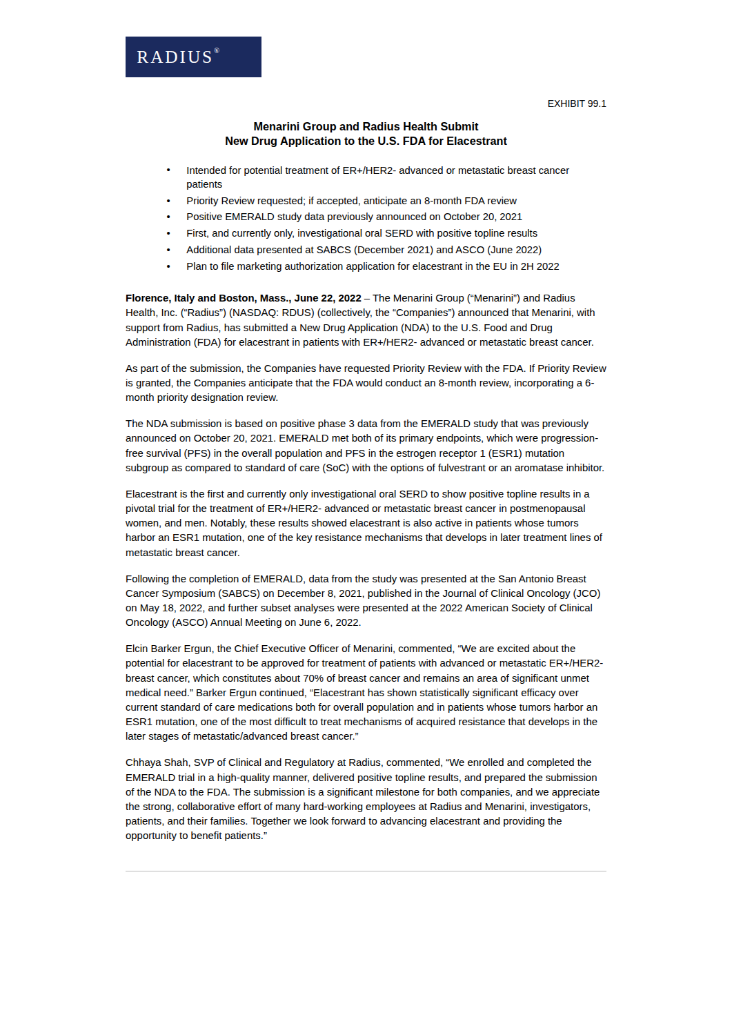RADIUS®
EXHIBIT 99.1
Menarini Group and Radius Health Submit New Drug Application to the U.S. FDA for Elacestrant
Intended for potential treatment of ER+/HER2- advanced or metastatic breast cancer patients
Priority Review requested; if accepted, anticipate an 8-month FDA review
Positive EMERALD study data previously announced on October 20, 2021
First, and currently only, investigational oral SERD with positive topline results
Additional data presented at SABCS (December 2021) and ASCO (June 2022)
Plan to file marketing authorization application for elacestrant in the EU in 2H 2022
Florence, Italy and Boston, Mass., June 22, 2022 – The Menarini Group (“Menarini”) and Radius Health, Inc. (“Radius”) (NASDAQ: RDUS) (collectively, the “Companies”) announced that Menarini, with support from Radius, has submitted a New Drug Application (NDA) to the U.S. Food and Drug Administration (FDA) for elacestrant in patients with ER+/HER2- advanced or metastatic breast cancer.
As part of the submission, the Companies have requested Priority Review with the FDA. If Priority Review is granted, the Companies anticipate that the FDA would conduct an 8-month review, incorporating a 6-month priority designation review.
The NDA submission is based on positive phase 3 data from the EMERALD study that was previously announced on October 20, 2021. EMERALD met both of its primary endpoints, which were progression-free survival (PFS) in the overall population and PFS in the estrogen receptor 1 (ESR1) mutation subgroup as compared to standard of care (SoC) with the options of fulvestrant or an aromatase inhibitor.
Elacestrant is the first and currently only investigational oral SERD to show positive topline results in a pivotal trial for the treatment of ER+/HER2- advanced or metastatic breast cancer in postmenopausal women, and men. Notably, these results showed elacestrant is also active in patients whose tumors harbor an ESR1 mutation, one of the key resistance mechanisms that develops in later treatment lines of metastatic breast cancer.
Following the completion of EMERALD, data from the study was presented at the San Antonio Breast Cancer Symposium (SABCS) on December 8, 2021, published in the Journal of Clinical Oncology (JCO) on May 18, 2022, and further subset analyses were presented at the 2022 American Society of Clinical Oncology (ASCO) Annual Meeting on June 6, 2022.
Elcin Barker Ergun, the Chief Executive Officer of Menarini, commented, “We are excited about the potential for elacestrant to be approved for treatment of patients with advanced or metastatic ER+/HER2- breast cancer, which constitutes about 70% of breast cancer and remains an area of significant unmet medical need.” Barker Ergun continued, “Elacestrant has shown statistically significant efficacy over current standard of care medications both for overall population and in patients whose tumors harbor an ESR1 mutation, one of the most difficult to treat mechanisms of acquired resistance that develops in the later stages of metastatic/advanced breast cancer.”
Chhaya Shah, SVP of Clinical and Regulatory at Radius, commented, “We enrolled and completed the EMERALD trial in a high-quality manner, delivered positive topline results, and prepared the submission of the NDA to the FDA. The submission is a significant milestone for both companies, and we appreciate the strong, collaborative effort of many hard-working employees at Radius and Menarini, investigators, patients, and their families. Together we look forward to advancing elacestrant and providing the opportunity to benefit patients.”